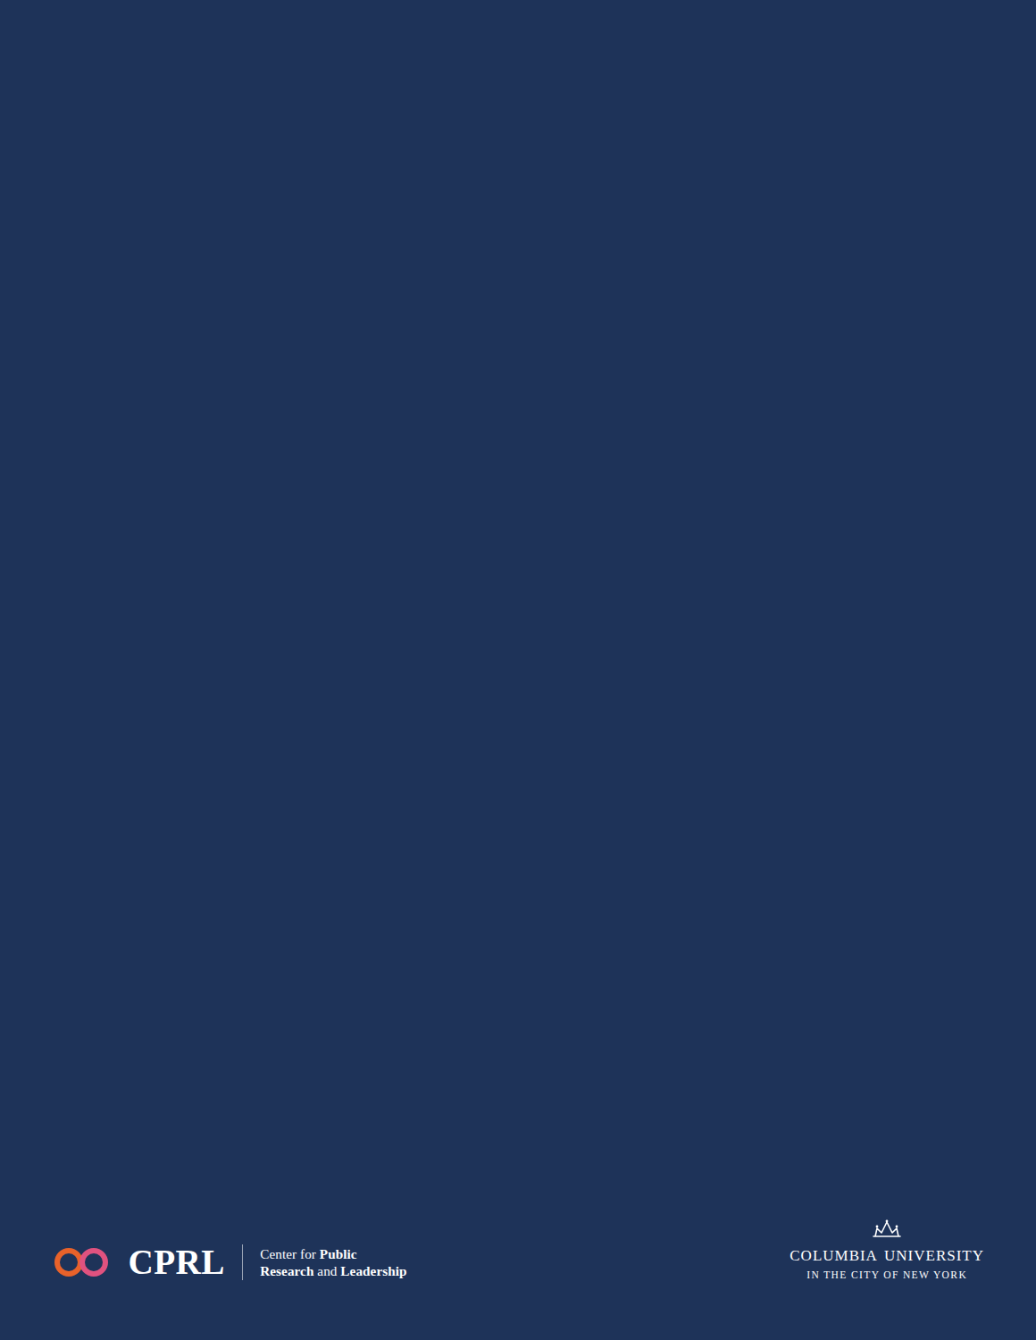Center for Public Research and Leadership, Columbia University in the City of New York
CPRL Center for Public
Research and Leadership Columbia University in the City of New York